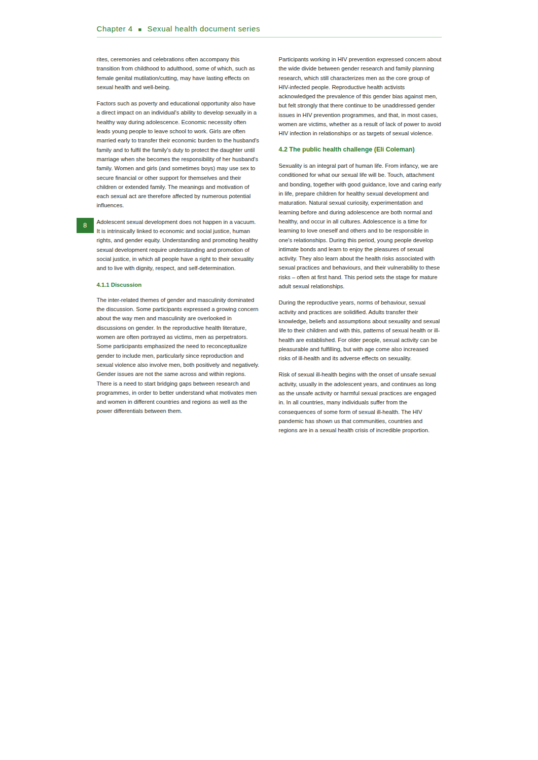Chapter 4 ■ Sexual health document series
8
rites, ceremonies and celebrations often accompany this transition from childhood to adulthood, some of which, such as female genital mutilation/cutting, may have lasting effects on sexual health and well-being.
Factors such as poverty and educational opportunity also have a direct impact on an individual's ability to develop sexually in a healthy way during adolescence. Economic necessity often leads young people to leave school to work. Girls are often married early to transfer their economic burden to the husband's family and to fulfil the family's duty to protect the daughter until marriage when she becomes the responsibility of her husband's family. Women and girls (and sometimes boys) may use sex to secure financial or other support for themselves and their children or extended family. The meanings and motivation of each sexual act are therefore affected by numerous potential influences.
Adolescent sexual development does not happen in a vacuum. It is intrinsically linked to economic and social justice, human rights, and gender equity. Understanding and promoting healthy sexual development require understanding and promotion of social justice, in which all people have a right to their sexuality and to live with dignity, respect, and self-determination.
4.1.1 Discussion
The inter-related themes of gender and masculinity dominated the discussion. Some participants expressed a growing concern about the way men and masculinity are overlooked in discussions on gender. In the reproductive health literature, women are often portrayed as victims, men as perpetrators. Some participants emphasized the need to reconceptualize gender to include men, particularly since reproduction and sexual violence also involve men, both positively and negatively. Gender issues are not the same across and within regions. There is a need to start bridging gaps between research and programmes, in order to better understand what motivates men and women in different countries and regions as well as the power differentials between them.
Participants working in HIV prevention expressed concern about the wide divide between gender research and family planning research, which still characterizes men as the core group of HIV-infected people. Reproductive health activists acknowledged the prevalence of this gender bias against men, but felt strongly that there continue to be unaddressed gender issues in HIV prevention programmes, and that, in most cases, women are victims, whether as a result of lack of power to avoid HIV infection in relationships or as targets of sexual violence.
4.2 The public health challenge (Eli Coleman)
Sexuality is an integral part of human life. From infancy, we are conditioned for what our sexual life will be. Touch, attachment and bonding, together with good guidance, love and caring early in life, prepare children for healthy sexual development and maturation. Natural sexual curiosity, experimentation and learning before and during adolescence are both normal and healthy, and occur in all cultures. Adolescence is a time for learning to love oneself and others and to be responsible in one's relationships. During this period, young people develop intimate bonds and learn to enjoy the pleasures of sexual activity. They also learn about the health risks associated with sexual practices and behaviours, and their vulnerability to these risks – often at first hand. This period sets the stage for mature adult sexual relationships.
During the reproductive years, norms of behaviour, sexual activity and practices are solidified. Adults transfer their knowledge, beliefs and assumptions about sexuality and sexual life to their children and with this, patterns of sexual health or ill-health are established. For older people, sexual activity can be pleasurable and fulfilling, but with age come also increased risks of ill-health and its adverse effects on sexuality.
Risk of sexual ill-health begins with the onset of unsafe sexual activity, usually in the adolescent years, and continues as long as the unsafe activity or harmful sexual practices are engaged in. In all countries, many individuals suffer from the consequences of some form of sexual ill-health. The HIV pandemic has shown us that communities, countries and regions are in a sexual health crisis of incredible proportion.